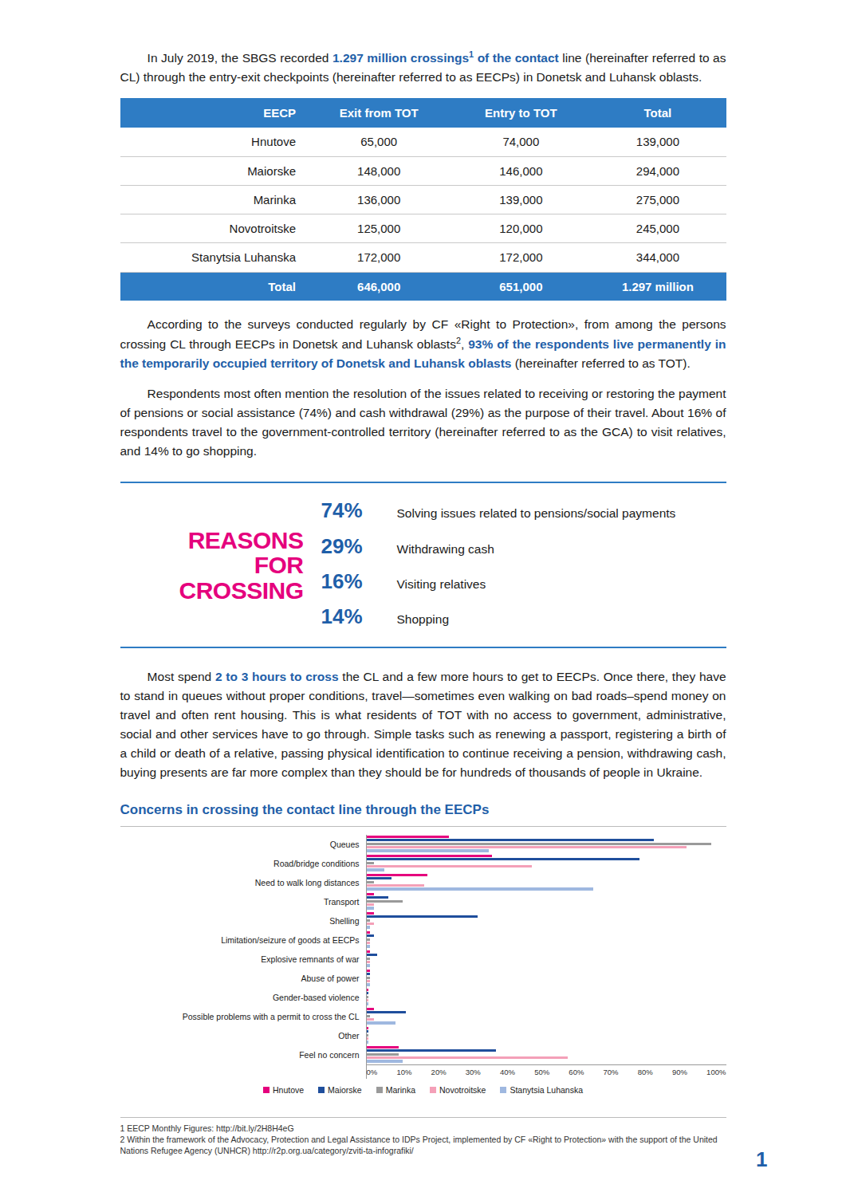In July 2019, the SBGS recorded 1.297 million crossings1 of the contact line (hereinafter referred to as CL) through the entry-exit checkpoints (hereinafter referred to as EECPs) in Donetsk and Luhansk oblasts.
| EECP | Exit from TOT | Entry to TOT | Total |
| --- | --- | --- | --- |
| Hnutove | 65,000 | 74,000 | 139,000 |
| Maiorske | 148,000 | 146,000 | 294,000 |
| Marinka | 136,000 | 139,000 | 275,000 |
| Novotroitske | 125,000 | 120,000 | 245,000 |
| Stanytsia Luhanska | 172,000 | 172,000 | 344,000 |
| Total | 646,000 | 651,000 | 1.297 million |
According to the surveys conducted regularly by CF «Right to Protection», from among the persons crossing CL through EECPs in Donetsk and Luhansk oblasts2, 93% of the respondents live permanently in the temporarily occupied territory of Donetsk and Luhansk oblasts (hereinafter referred to as TOT).
Respondents most often mention the resolution of the issues related to receiving or restoring the payment of pensions or social assistance (74%) and cash withdrawal (29%) as the purpose of their travel. About 16% of respondents travel to the government-controlled territory (hereinafter referred to as the GCA) to visit relatives, and 14% to go shopping.
REASONS
FOR
CROSSING
74%
Solving issues related to pensions/social payments
29%
Withdrawing cash
16%
Visiting relatives
14%
Shopping
Most spend 2 to 3 hours to cross the CL and a few more hours to get to EECPs. Once there, they have to stand in queues without proper conditions, travel—sometimes even walking on bad roads–spend money on travel and often rent housing. This is what residents of TOT with no access to government, administrative, social and other services have to go through. Simple tasks such as renewing a passport, registering a birth of a child or death of a relative, passing physical identification to continue receiving a pension, withdrawing cash, buying presents are far more complex than they should be for hundreds of thousands of people in Ukraine.
Concerns in crossing the contact line through the EECPs
Queues
Road/bridge conditions
Need to walk long distances
Transport
Shelling
Limitation/seizure of goods at EECPs
Explosive remnants of war
Abuse of power
Gender-based violence
Possible problems with a permit to cross the CL
Other
Feel no concern
0% 10% 20% 30% 40% 50% 60% 70% 80% 90% 100%
Hnutove
Maiorske
Marinka
Novotroitske
Stanytsia Luhanska
1 EECP Monthly Figures: http://bit.ly/2H8H4eG
2 Within the framework of the Advocacy, Protection and Legal Assistance to IDPs Project, implemented by CF «Right to Protection» with the support of the United Nations Refugee Agency (UNHCR) http://r2p.org.ua/category/zviti-ta-infografiki/
1